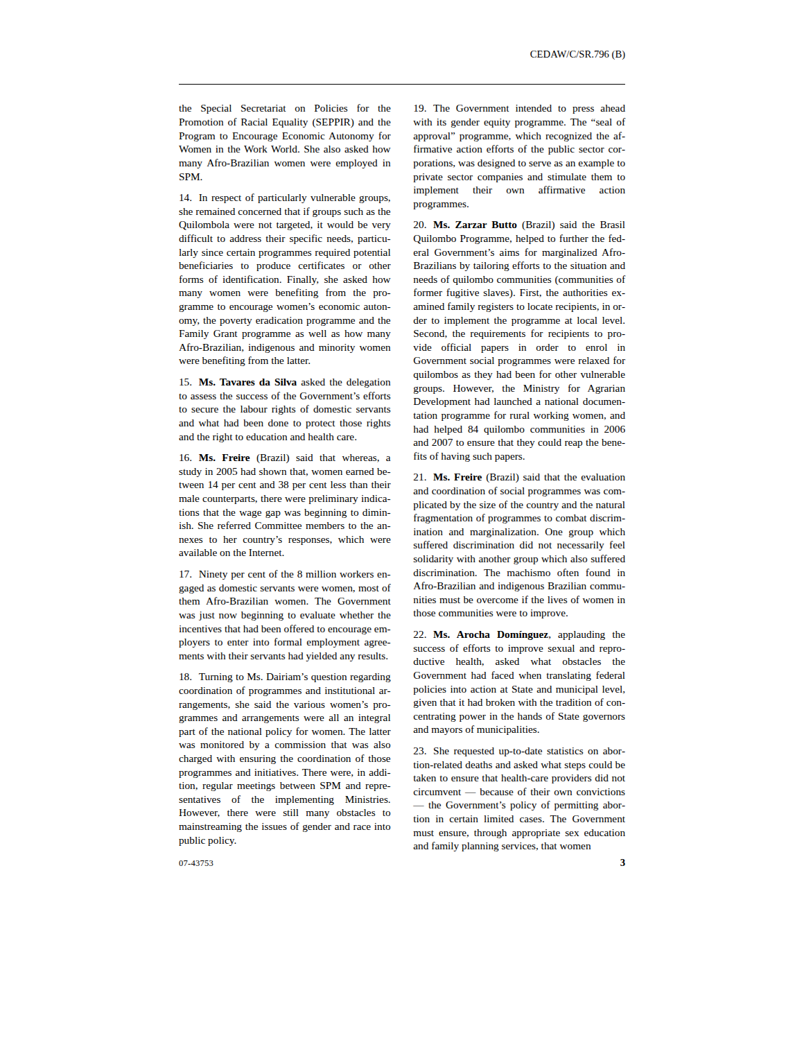CEDAW/C/SR.796 (B)
the Special Secretariat on Policies for the Promotion of Racial Equality (SEPPIR) and the Program to Encourage Economic Autonomy for Women in the Work World. She also asked how many Afro-Brazilian women were employed in SPM.
14. In respect of particularly vulnerable groups, she remained concerned that if groups such as the Quilombola were not targeted, it would be very difficult to address their specific needs, particularly since certain programmes required potential beneficiaries to produce certificates or other forms of identification. Finally, she asked how many women were benefiting from the programme to encourage women’s economic autonomy, the poverty eradication programme and the Family Grant programme as well as how many Afro-Brazilian, indigenous and minority women were benefiting from the latter.
15. Ms. Tavares da Silva asked the delegation to assess the success of the Government’s efforts to secure the labour rights of domestic servants and what had been done to protect those rights and the right to education and health care.
16. Ms. Freire (Brazil) said that whereas, a study in 2005 had shown that, women earned between 14 per cent and 38 per cent less than their male counterparts, there were preliminary indications that the wage gap was beginning to diminish. She referred Committee members to the annexes to her country’s responses, which were available on the Internet.
17. Ninety per cent of the 8 million workers engaged as domestic servants were women, most of them Afro-Brazilian women. The Government was just now beginning to evaluate whether the incentives that had been offered to encourage employers to enter into formal employment agreements with their servants had yielded any results.
18. Turning to Ms. Dairiam’s question regarding coordination of programmes and institutional arrangements, she said the various women’s programmes and arrangements were all an integral part of the national policy for women. The latter was monitored by a commission that was also charged with ensuring the coordination of those programmes and initiatives. There were, in addition, regular meetings between SPM and representatives of the implementing Ministries. However, there were still many obstacles to mainstreaming the issues of gender and race into public policy.
19. The Government intended to press ahead with its gender equity programme. The “seal of approval” programme, which recognized the affirmative action efforts of the public sector corporations, was designed to serve as an example to private sector companies and stimulate them to implement their own affirmative action programmes.
20. Ms. Zarzar Butto (Brazil) said the Brasil Quilombo Programme, helped to further the federal Government’s aims for marginalized Afro-Brazilians by tailoring efforts to the situation and needs of quilombo communities (communities of former fugitive slaves). First, the authorities examined family registers to locate recipients, in order to implement the programme at local level. Second, the requirements for recipients to provide official papers in order to enrol in Government social programmes were relaxed for quilombos as they had been for other vulnerable groups. However, the Ministry for Agrarian Development had launched a national documentation programme for rural working women, and had helped 84 quilombo communities in 2006 and 2007 to ensure that they could reap the benefits of having such papers.
21. Ms. Freire (Brazil) said that the evaluation and coordination of social programmes was complicated by the size of the country and the natural fragmentation of programmes to combat discrimination and marginalization. One group which suffered discrimination did not necessarily feel solidarity with another group which also suffered discrimination. The machismo often found in Afro-Brazilian and indigenous Brazilian communities must be overcome if the lives of women in those communities were to improve.
22. Ms. Arocha Domínguez, applauding the success of efforts to improve sexual and reproductive health, asked what obstacles the Government had faced when translating federal policies into action at State and municipal level, given that it had broken with the tradition of concentrating power in the hands of State governors and mayors of municipalities.
23. She requested up-to-date statistics on abortion-related deaths and asked what steps could be taken to ensure that health-care providers did not circumvent — because of their own convictions — the Government’s policy of permitting abortion in certain limited cases. The Government must ensure, through appropriate sex education and family planning services, that women
07-43753 3